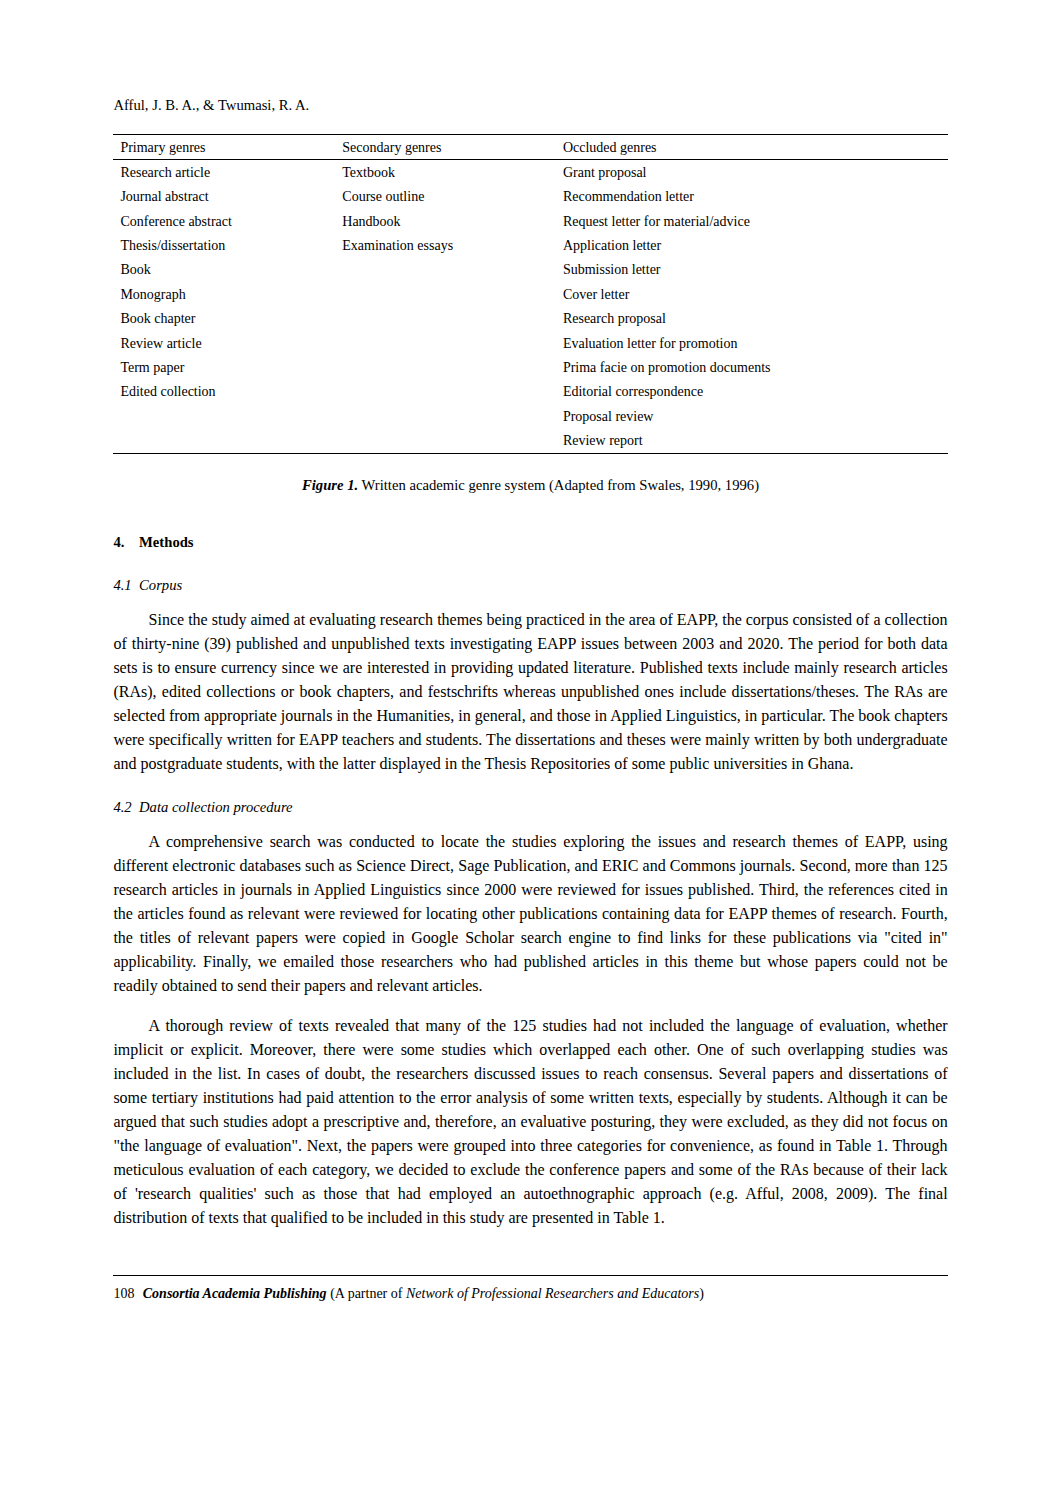Afful, J. B. A., & Twumasi, R. A.
| Primary genres | Secondary genres | Occluded genres |
| --- | --- | --- |
| Research article | Textbook | Grant proposal |
| Journal abstract | Course outline | Recommendation letter |
| Conference abstract | Handbook | Request letter for material/advice |
| Thesis/dissertation | Examination essays | Application letter |
| Book | | Submission letter |
| Monograph | | Cover letter |
| Book chapter | | Research proposal |
| Review article | | Evaluation letter for promotion |
| Term paper | | Prima facie on promotion documents |
| Edited collection | | Editorial correspondence |
| | | Proposal review |
| | | Review report |
Figure 1. Written academic genre system (Adapted from Swales, 1990, 1996)
4. Methods
4.1 Corpus
Since the study aimed at evaluating research themes being practiced in the area of EAPP, the corpus consisted of a collection of thirty-nine (39) published and unpublished texts investigating EAPP issues between 2003 and 2020. The period for both data sets is to ensure currency since we are interested in providing updated literature. Published texts include mainly research articles (RAs), edited collections or book chapters, and festschrifts whereas unpublished ones include dissertations/theses. The RAs are selected from appropriate journals in the Humanities, in general, and those in Applied Linguistics, in particular. The book chapters were specifically written for EAPP teachers and students. The dissertations and theses were mainly written by both undergraduate and postgraduate students, with the latter displayed in the Thesis Repositories of some public universities in Ghana.
4.2 Data collection procedure
A comprehensive search was conducted to locate the studies exploring the issues and research themes of EAPP, using different electronic databases such as Science Direct, Sage Publication, and ERIC and Commons journals. Second, more than 125 research articles in journals in Applied Linguistics since 2000 were reviewed for issues published. Third, the references cited in the articles found as relevant were reviewed for locating other publications containing data for EAPP themes of research. Fourth, the titles of relevant papers were copied in Google Scholar search engine to find links for these publications via "cited in" applicability. Finally, we emailed those researchers who had published articles in this theme but whose papers could not be readily obtained to send their papers and relevant articles.
A thorough review of texts revealed that many of the 125 studies had not included the language of evaluation, whether implicit or explicit. Moreover, there were some studies which overlapped each other. One of such overlapping studies was included in the list. In cases of doubt, the researchers discussed issues to reach consensus. Several papers and dissertations of some tertiary institutions had paid attention to the error analysis of some written texts, especially by students. Although it can be argued that such studies adopt a prescriptive and, therefore, an evaluative posturing, they were excluded, as they did not focus on "the language of evaluation". Next, the papers were grouped into three categories for convenience, as found in Table 1. Through meticulous evaluation of each category, we decided to exclude the conference papers and some of the RAs because of their lack of 'research qualities' such as those that had employed an autoethnographic approach (e.g. Afful, 2008, 2009). The final distribution of texts that qualified to be included in this study are presented in Table 1.
108 Consortia Academia Publishing (A partner of Network of Professional Researchers and Educators)